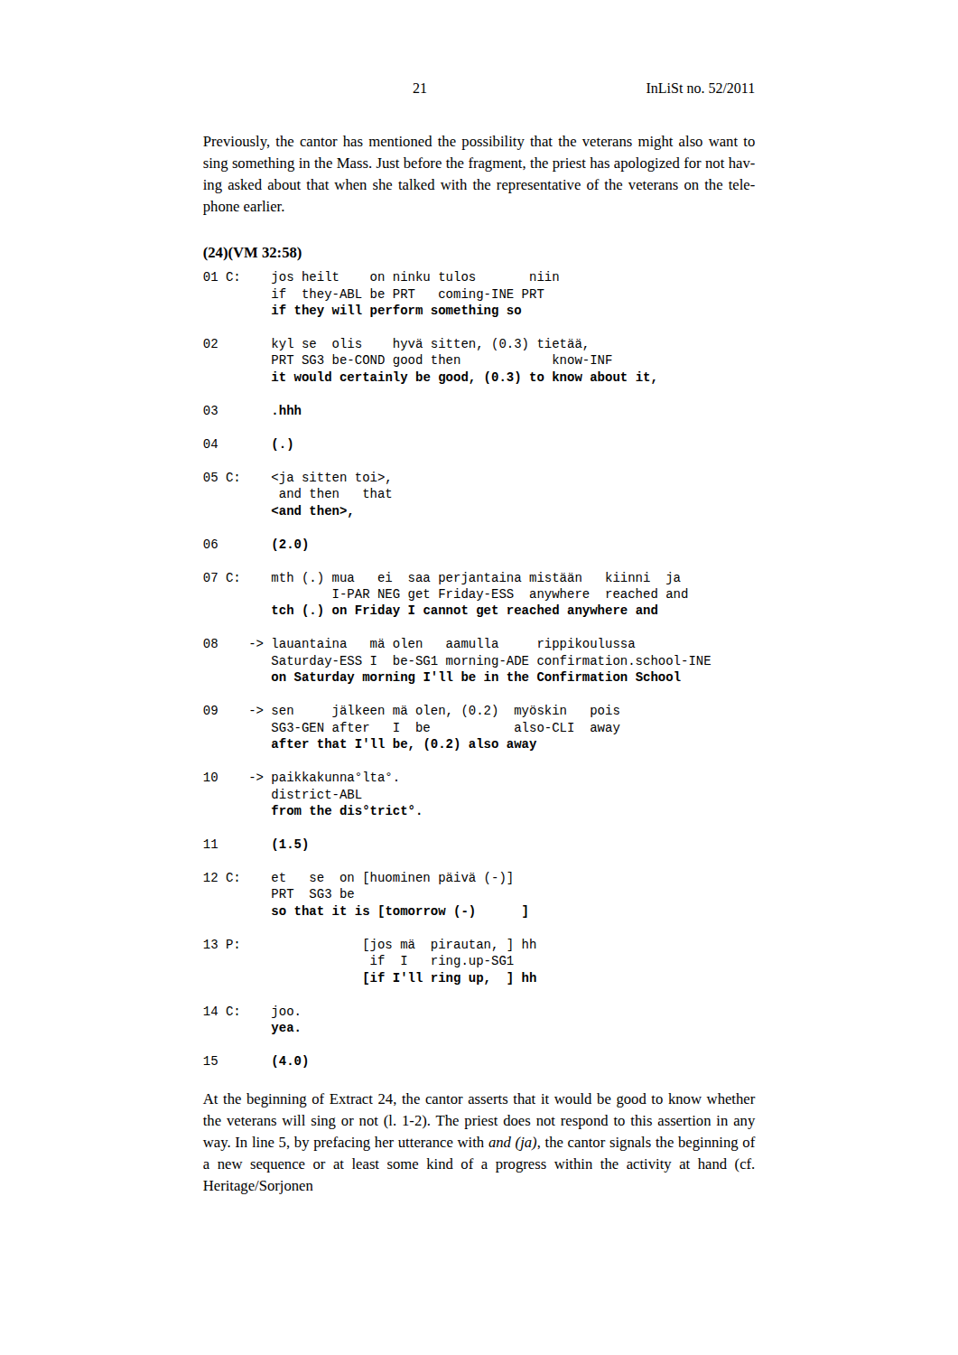21 InLiSt no. 52/2011
Previously, the cantor has mentioned the possibility that the veterans might also want to sing something in the Mass. Just before the fragment, the priest has apologized for not having asked about that when she talked with the representative of the veterans on the telephone earlier.
(24)(VM 32:58)
01 C:    jos heilt    on ninku tulos       niin
         if  they-ABL be PRT   coming-INE PRT
         if they will perform something so

02       kyl se  olis    hyvä sitten, (0.3) tietää,
         PRT SG3 be-COND good then            know-INF
         it would certainly be good, (0.3) to know about it,

03       .hhh

04       (.)

05 C:    <ja sitten toi>,
          and then   that
         <and then>,

06       (2.0)

07 C:    mth (.) mua   ei  saa perjantaina mistään   kiinni  ja
                 I-PAR NEG get Friday-ESS  anywhere  reached and
         tch (.) on Friday I cannot get reached anywhere and

08    -> lauantaina   mä olen   aamulla     rippikoulussa
         Saturday-ESS I  be-SG1 morning-ADE confirmation.school-INE
         on Saturday morning I'll be in the Confirmation School

09    -> sen     jälkeen mä olen, (0.2)  myöskin   pois
         SG3-GEN after   I  be           also-CLI  away
         after that I'll be, (0.2) also away

10    -> paikkakunna°lta°.
         district-ABL
         from the dis°trict°.

11       (1.5)

12 C:    et   se  on [huominen päivä (-)]
         PRT  SG3 be
         so that it is [tomorrow (-)      ]

13 P:                [jos mä  pirautan, ] hh
                      if  I   ring.up-SG1
                     [if I'll ring up,  ] hh

14 C:    joo.
         yea.

15       (4.0)
At the beginning of Extract 24, the cantor asserts that it would be good to know whether the veterans will sing or not (l. 1-2). The priest does not respond to this assertion in any way. In line 5, by prefacing her utterance with and (ja), the cantor signals the beginning of a new sequence or at least some kind of a progress within the activity at hand (cf. Heritage/Sorjonen